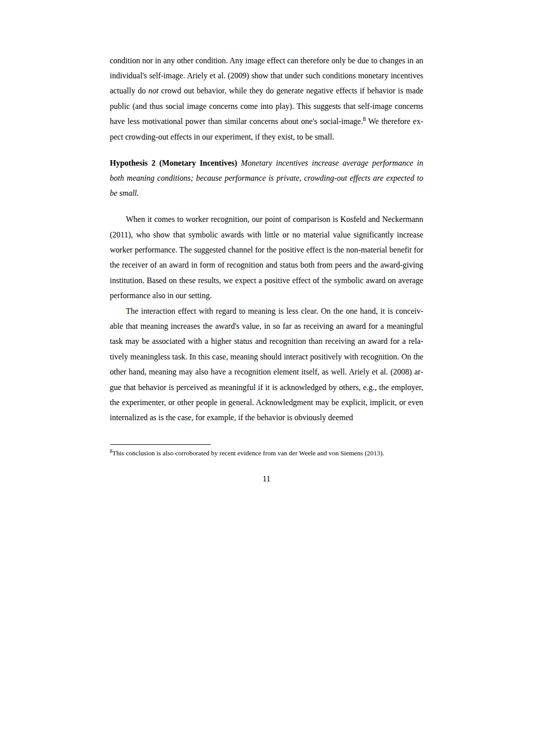condition nor in any other condition. Any image effect can therefore only be due to changes in an individual's self-image. Ariely et al. (2009) show that under such conditions monetary incentives actually do not crowd out behavior, while they do generate negative effects if behavior is made public (and thus social image concerns come into play). This suggests that self-image concerns have less motivational power than similar concerns about one's social-image.8 We therefore expect crowding-out effects in our experiment, if they exist, to be small.
Hypothesis 2 (Monetary Incentives) Monetary incentives increase average performance in both meaning conditions; because performance is private, crowding-out effects are expected to be small.
When it comes to worker recognition, our point of comparison is Kosfeld and Neckermann (2011), who show that symbolic awards with little or no material value significantly increase worker performance. The suggested channel for the positive effect is the non-material benefit for the receiver of an award in form of recognition and status both from peers and the award-giving institution. Based on these results, we expect a positive effect of the symbolic award on average performance also in our setting.
The interaction effect with regard to meaning is less clear. On the one hand, it is conceivable that meaning increases the award's value, in so far as receiving an award for a meaningful task may be associated with a higher status and recognition than receiving an award for a relatively meaningless task. In this case, meaning should interact positively with recognition. On the other hand, meaning may also have a recognition element itself, as well. Ariely et al. (2008) argue that behavior is perceived as meaningful if it is acknowledged by others, e.g., the employer, the experimenter, or other people in general. Acknowledgment may be explicit, implicit, or even internalized as is the case, for example, if the behavior is obviously deemed
8This conclusion is also corroborated by recent evidence from van der Weele and von Siemens (2013).
11